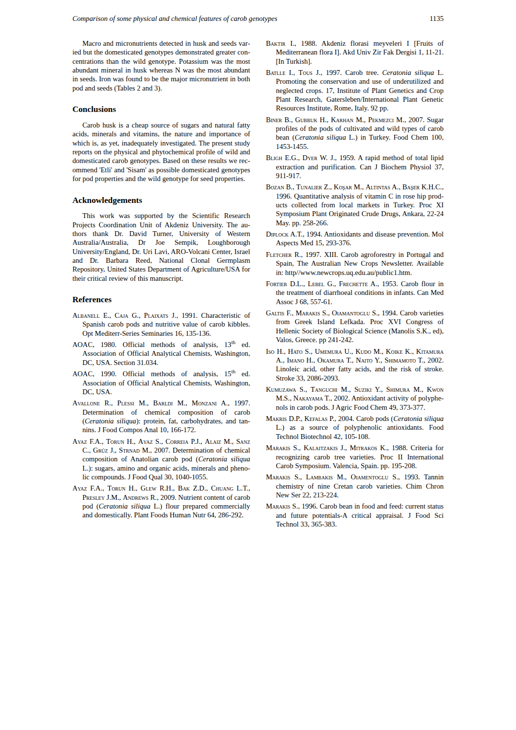Comparison of some physical and chemical features of carob genotypes 1135
Macro and micronutrients detected in husk and seeds varied but the domesticated genotypes demonstrated greater concentrations than the wild genotype. Potassium was the most abundant mineral in husk whereas N was the most abundant in seeds. Iron was found to be the major micronutrient in both pod and seeds (Tables 2 and 3).
Conclusions
Carob husk is a cheap source of sugars and natural fatty acids, minerals and vitamins, the nature and importance of which is, as yet, inadequately investigated. The present study reports on the physical and phytochemical profile of wild and domesticated carob genotypes. Based on these results we recommend 'Etli' and 'Sisam' as possible domesticated genotypes for pod properties and the wild genotype for seed properties.
Acknowledgements
This work was supported by the Scientific Research Projects Coordination Unit of Akdeniz University. The authors thank Dr. David Turner, University of Western Australia/Australia, Dr Joe Sempik, Loughborough University/England, Dr. Uri Lavi, ARO-Volcani Center, Israel and Dr. Barbara Reed, National Clonal Germplasm Repository, United States Department of Agriculture/USA for their critical review of this manuscript.
References
Albanell E., Caja G., Plaixats J., 1991. Characteristic of Spanish carob pods and nutritive value of carob kibbles. Opt Mediterr-Series Seminaries 16, 135-136.
AOAC, 1980. Official methods of analysis, 13th ed. Association of Official Analytical Chemists, Washington, DC, USA. Section 31.034.
AOAC, 1990. Official methods of analysis, 15th ed. Association of Official Analytical Chemists, Washington, DC, USA.
Avallone R., Plessi M., Barldi M., Monzani A., 1997. Determination of chemical composition of carob (Ceratonia siliqua): protein, fat, carbohydrates, and tannins. J Food Compos Anal 10, 166-172.
Ayaz F.A., Torun H., Ayaz S., Correia P.J., Alaiz M., Sanz C., Grúz J., Strnad M., 2007. Determination of chemical composition of Anatolian carob pod (Ceratonia siliqua L.): sugars, amino and organic acids, minerals and phenolic compounds. J Food Qual 30, 1040-1055.
Ayaz F.A., Torun H., Glew R.H., Bak Z.D., Chuang L.T., Presley J.M., Andrews R., 2009. Nutrient content of carob pod (Ceratonia siliqua L.) flour prepared commercially and domestically. Plant Foods Human Nutr 64, 286-292.
Baktir I., 1988. Akdeniz florasi meyveleri I [Fruits of Mediterranean flora I]. Akd Univ Zir Fak Dergisi 1, 11-21. [In Turkish].
Batlle I., Tous J., 1997. Carob tree. Ceratonia siliqua L. Promoting the conservation and use of underutilized and neglected crops. 17, Institute of Plant Genetics and Crop Plant Research, Gatersleben/International Plant Genetic Resources Institute, Rome, Italy. 92 pp.
Biner B., Gubbuk H., Karhan M., Pekmezci M., 2007. Sugar profiles of the pods of cultivated and wild types of carob bean (Ceratonia siliqua L.) in Turkey. Food Chem 100, 1453-1455.
Bligh E.G., Dyer W. J., 1959. A rapid method of total lipid extraction and purification. Can J Biochem Physiol 37, 911-917.
Bozan B., Tunalier Z., Koşar M., Altintas A., Başer K.H.C., 1996. Quantitative analysis of vitamin C in rose hip products collected from local markets in Turkey. Proc XI Symposium Plant Originated Crude Drugs, Ankara, 22-24 May. pp. 258-266.
Diplock A.T., 1994. Antioxidants and disease prevention. Mol Aspects Med 15, 293-376.
Fletcher R., 1997. XIII. Carob agroforestry in Portugal and Spain, The Australian New Crops Newsletter. Available in: http//www.newcrops.uq.edu.au/public1.htm.
Fortier D.L., Lebel G., Frechette A., 1953. Carob flour in the treatment of diarrhoeal conditions in infants. Can Med Assoc J 68, 557-61.
Galtis F., Marakis S., Oiamantoglu S., 1994. Carob varieties from Greek Island Lefkada. Proc XVI Congress of Hellenic Society of Biological Science (Manolis S.K., ed), Valos, Greece. pp 241-242.
Iso H., Hato S., Umemura U., Kudo M., Koike K., Kitamura A., Imano H., Okamura T., Naito Y., Shimamoto T., 2002. Linoleic acid, other fatty acids, and the risk of stroke. Stroke 33, 2086-2093.
Kumuzawa S., Tanguchi M., Suziki Y., Shimura M., Kwon M.S., Nakayama T., 2002. Antioxidant activity of polyphenols in carob pods. J Agric Food Chem 49, 373-377.
Makris D.P., Kefalas P., 2004. Carob pods (Ceratonia siliqua L.) as a source of polyphenolic antioxidants. Food Technol Biotechnol 42, 105-108.
Marakis S., Kalaitzakis J., Mitrakos K., 1988. Criteria for recognizing carob tree varieties. Proc II International Carob Symposium. Valencia, Spain. pp. 195-208.
Marakis S., Lambakis M., Oiamentoglu S., 1993. Tannin chemistry of nine Cretan carob varieties. Chim Chron New Ser 22, 213-224.
Marakis S., 1996. Carob bean in food and feed: current status and future potentials-A critical appraisal. J Food Sci Technol 33, 365-383.